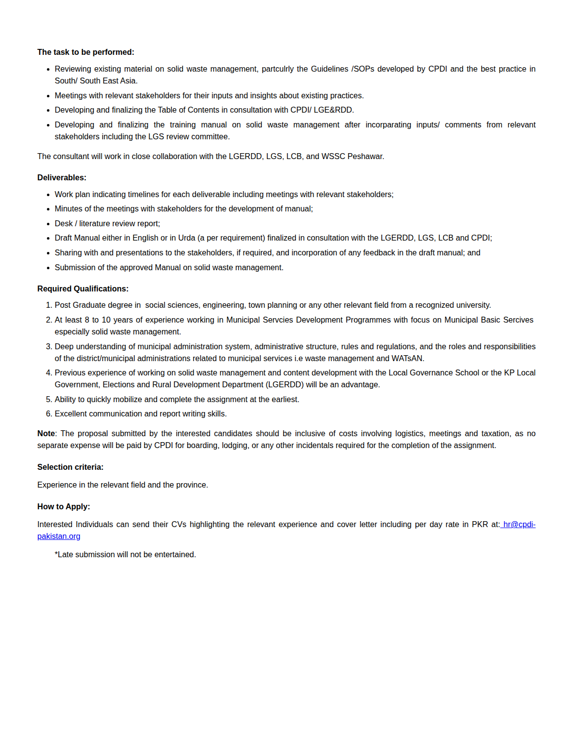The task to be performed:
Reviewing existing material on solid waste management, partculrly the Guidelines /SOPs developed by CPDI and the best practice in South/ South East Asia.
Meetings with relevant stakeholders for their inputs and insights about existing practices.
Developing and finalizing the Table of Contents in consultation with CPDI/ LGE&RDD.
Developing and finalizing the training manual on solid waste management after incorparating inputs/ comments from relevant stakeholders including the LGS review committee.
The consultant will work in close collaboration with the LGERDD, LGS, LCB, and WSSC Peshawar.
Deliverables:
Work plan indicating timelines for each deliverable including meetings with relevant stakeholders;
Minutes of the meetings with stakeholders for the development of manual;
Desk / literature review report;
Draft Manual either in English or in Urda (a per requirement) finalized in consultation with the LGERDD, LGS, LCB and CPDI;
Sharing with and presentations to the stakeholders, if required, and incorporation of any feedback in the draft manual; and
Submission of the approved Manual on solid waste management.
Required Qualifications:
Post Graduate degree in social sciences, engineering, town planning or any other relevant field from a recognized university.
At least 8 to 10 years of experience working in Municipal Servcies Development Programmes with focus on Municipal Basic Sercives especially solid waste management.
Deep understanding of municipal administration system, administrative structure, rules and regulations, and the roles and responsibilities of the district/municipal administrations related to municipal services i.e waste management and WATsAN.
Previous experience of working on solid waste management and content development with the Local Governance School or the KP Local Government, Elections and Rural Development Department (LGERDD) will be an advantage.
Ability to quickly mobilize and complete the assignment at the earliest.
Excellent communication and report writing skills.
Note: The proposal submitted by the interested candidates should be inclusive of costs involving logistics, meetings and taxation, as no separate expense will be paid by CPDI for boarding, lodging, or any other incidentals required for the completion of the assignment.
Selection criteria:
Experience in the relevant field and the province.
How to Apply:
Interested Individuals can send their CVs highlighting the relevant experience and cover letter including per day rate in PKR at: hr@cpdi-pakistan.org
*Late submission will not be entertained.